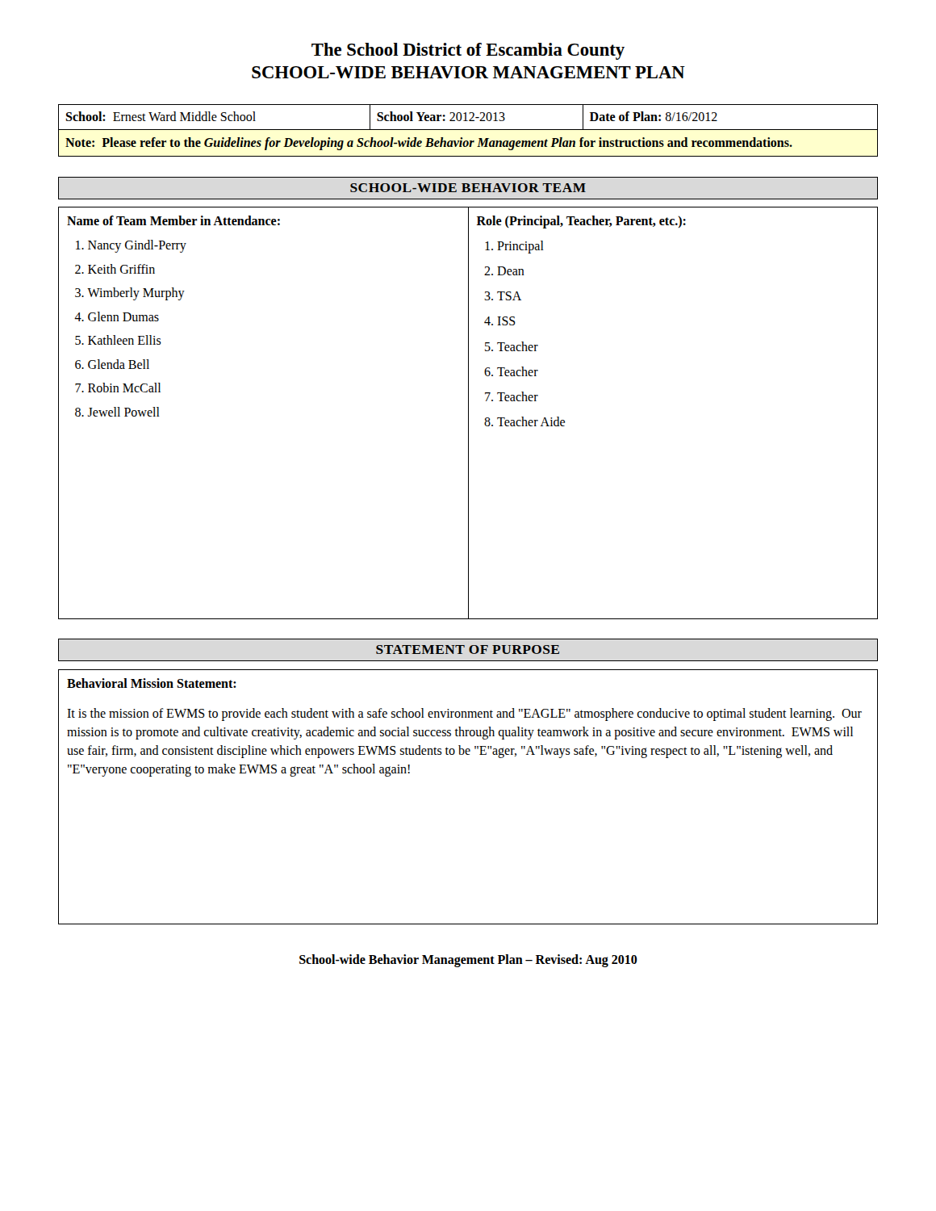The School District of Escambia County SCHOOL-WIDE BEHAVIOR MANAGEMENT PLAN
| School: Ernest Ward Middle School | School Year: 2012-2013 | Date of Plan: 8/16/2012 |
| Note: Please refer to the Guidelines for Developing a School-wide Behavior Management Plan for instructions and recommendations. |
SCHOOL-WIDE BEHAVIOR TEAM
| Name of Team Member in Attendance: Nancy Gindl-Perry Keith Griffin Wimberly Murphy Glenn Dumas Kathleen Ellis Glenda Bell Robin McCall Jewell Powell | Role (Principal, Teacher, Parent, etc.): Principal Dean TSA ISS Teacher Teacher Teacher Teacher Aide |
STATEMENT OF PURPOSE
Behavioral Mission Statement:
It is the mission of EWMS to provide each student with a safe school environment and "EAGLE" atmosphere conducive to optimal student learning. Our mission is to promote and cultivate creativity, academic and social success through quality teamwork in a positive and secure environment. EWMS will use fair, firm, and consistent discipline which enpowers EWMS students to be "E"ager, "A"lways safe, "G"iving respect to all, "L"istening well, and "E"veryone cooperating to make EWMS a great "A" school again!
School-wide Behavior Management Plan – Revised: Aug 2010